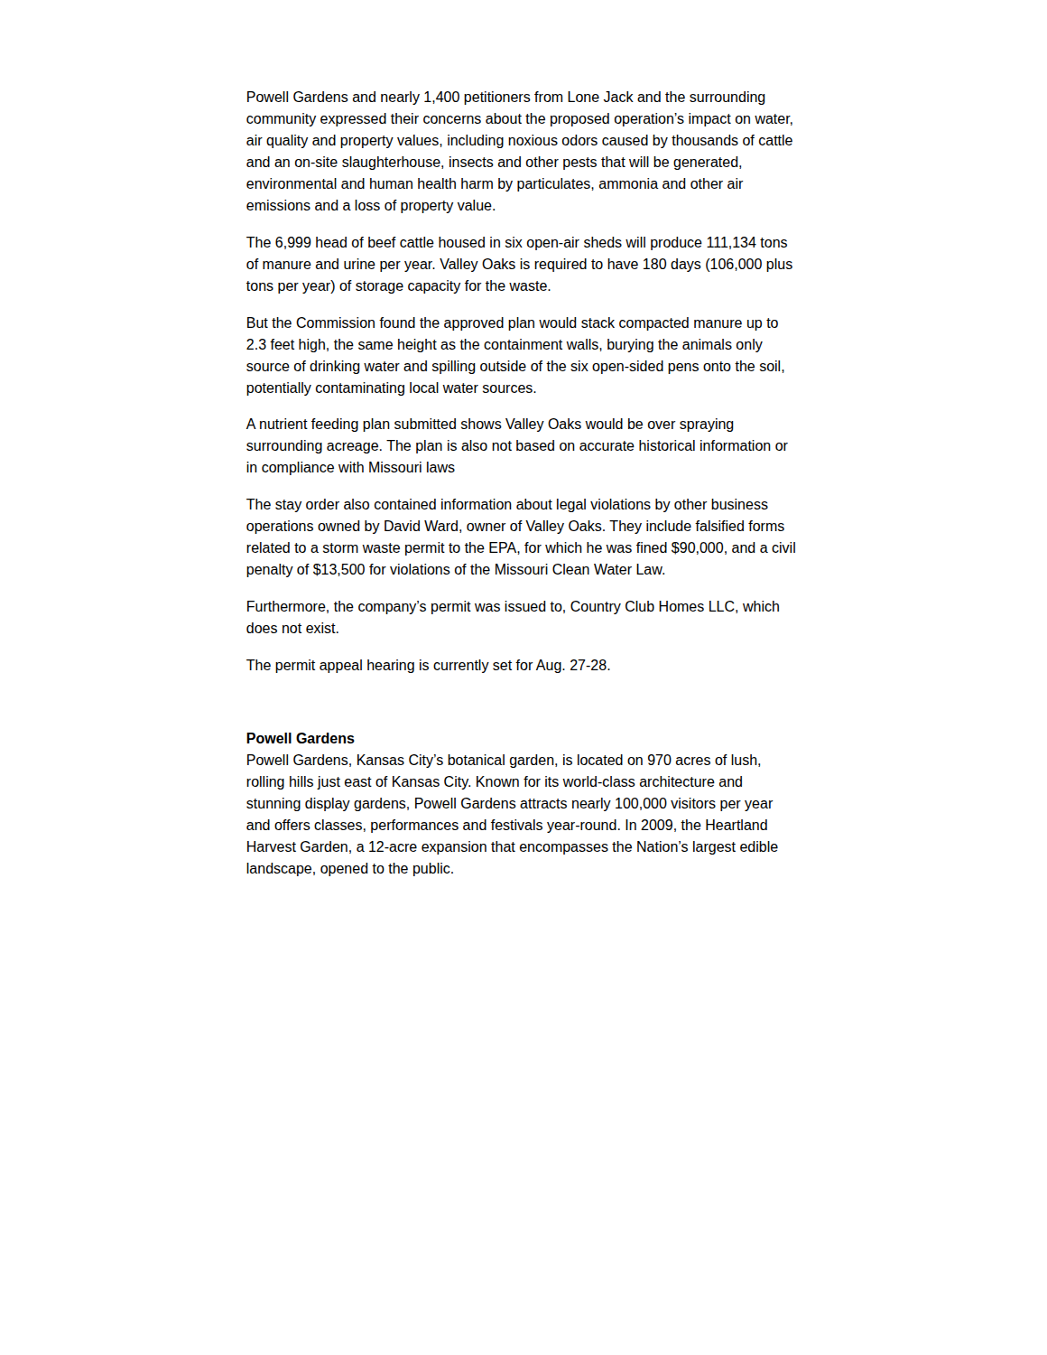Powell Gardens and nearly 1,400 petitioners from Lone Jack and the surrounding community expressed their concerns about the proposed operation’s impact on water, air quality and property values, including noxious odors caused by thousands of cattle and an on-site slaughterhouse, insects and other pests that will be generated, environmental and human health harm by particulates, ammonia and other air emissions and a loss of property value.
The 6,999 head of beef cattle housed in six open-air sheds will produce 111,134 tons of manure and urine per year. Valley Oaks is required to have 180 days (106,000 plus tons per year) of storage capacity for the waste.
But the Commission found the approved plan would stack compacted manure up to 2.3 feet high, the same height as the containment walls, burying the animals only source of drinking water and spilling outside of the six open-sided pens onto the soil, potentially contaminating local water sources.
A nutrient feeding plan submitted shows Valley Oaks would be over spraying surrounding acreage. The plan is also not based on accurate historical information or in compliance with Missouri laws
The stay order also contained information about legal violations by other business operations owned by David Ward, owner of Valley Oaks. They include falsified forms related to a storm waste permit to the EPA, for which he was fined $90,000, and a civil penalty of $13,500 for violations of the Missouri Clean Water Law.
Furthermore, the company’s permit was issued to, Country Club Homes LLC, which does not exist.
The permit appeal hearing is currently set for Aug. 27-28.
Powell Gardens
Powell Gardens, Kansas City’s botanical garden, is located on 970 acres of lush, rolling hills just east of Kansas City. Known for its world-class architecture and stunning display gardens, Powell Gardens attracts nearly 100,000 visitors per year and offers classes, performances and festivals year-round. In 2009, the Heartland Harvest Garden, a 12-acre expansion that encompasses the Nation’s largest edible landscape, opened to the public.